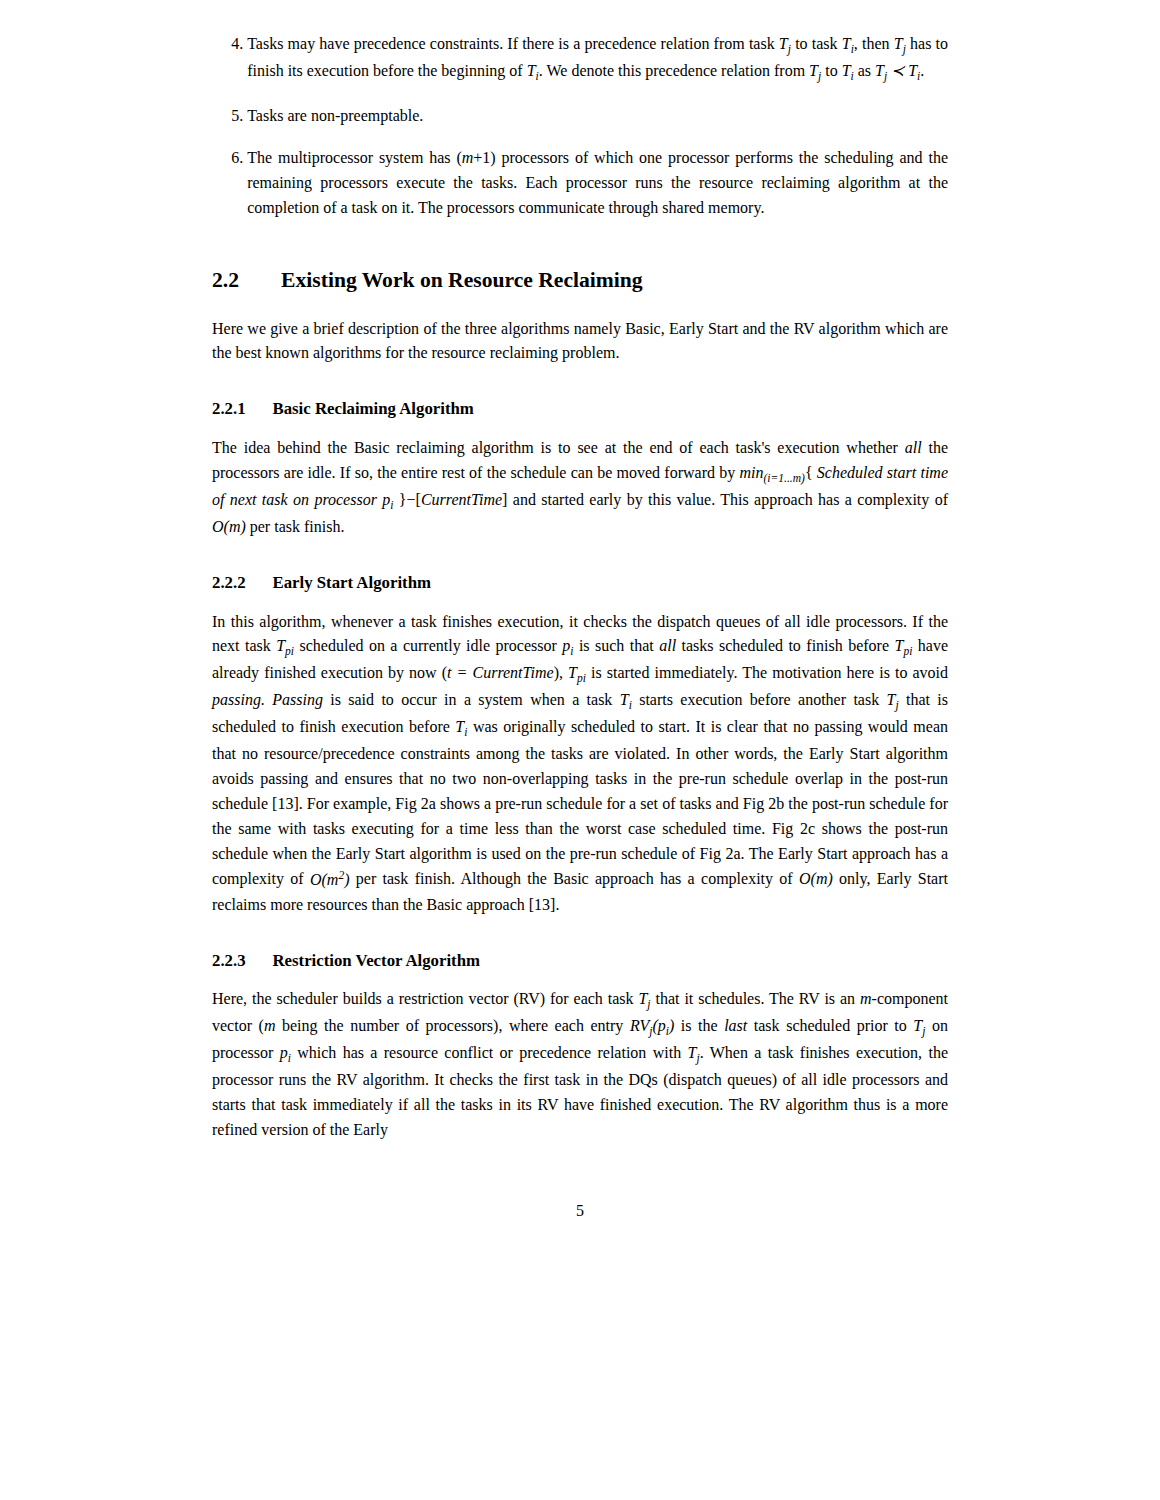Tasks may have precedence constraints. If there is a precedence relation from task Tj to task Ti, then Tj has to finish its execution before the beginning of Ti. We denote this precedence relation from Tj to Ti as Tj ≺ Ti.
Tasks are non-preemptable.
The multiprocessor system has (m+1) processors of which one processor performs the scheduling and the remaining processors execute the tasks. Each processor runs the resource reclaiming algorithm at the completion of a task on it. The processors communicate through shared memory.
2.2 Existing Work on Resource Reclaiming
Here we give a brief description of the three algorithms namely Basic, Early Start and the RV algorithm which are the best known algorithms for the resource reclaiming problem.
2.2.1 Basic Reclaiming Algorithm
The idea behind the Basic reclaiming algorithm is to see at the end of each task's execution whether all the processors are idle. If so, the entire rest of the schedule can be moved forward by min(i=1...m){ Scheduled start time of next task on processor pi }−[CurrentTime] and started early by this value. This approach has a complexity of O(m) per task finish.
2.2.2 Early Start Algorithm
In this algorithm, whenever a task finishes execution, it checks the dispatch queues of all idle processors. If the next task Tpi scheduled on a currently idle processor pi is such that all tasks scheduled to finish before Tpi have already finished execution by now (t = CurrentTime), Tpi is started immediately. The motivation here is to avoid passing. Passing is said to occur in a system when a task Ti starts execution before another task Tj that is scheduled to finish execution before Ti was originally scheduled to start. It is clear that no passing would mean that no resource/precedence constraints among the tasks are violated. In other words, the Early Start algorithm avoids passing and ensures that no two non-overlapping tasks in the pre-run schedule overlap in the post-run schedule [13]. For example, Fig 2a shows a pre-run schedule for a set of tasks and Fig 2b the post-run schedule for the same with tasks executing for a time less than the worst case scheduled time. Fig 2c shows the post-run schedule when the Early Start algorithm is used on the pre-run schedule of Fig 2a. The Early Start approach has a complexity of O(m2) per task finish. Although the Basic approach has a complexity of O(m) only, Early Start reclaims more resources than the Basic approach [13].
2.2.3 Restriction Vector Algorithm
Here, the scheduler builds a restriction vector (RV) for each task Tj that it schedules. The RV is an m-component vector (m being the number of processors), where each entry RVj(pi) is the last task scheduled prior to Tj on processor pi which has a resource conflict or precedence relation with Tj. When a task finishes execution, the processor runs the RV algorithm. It checks the first task in the DQs (dispatch queues) of all idle processors and starts that task immediately if all the tasks in its RV have finished execution. The RV algorithm thus is a more refined version of the Early
5